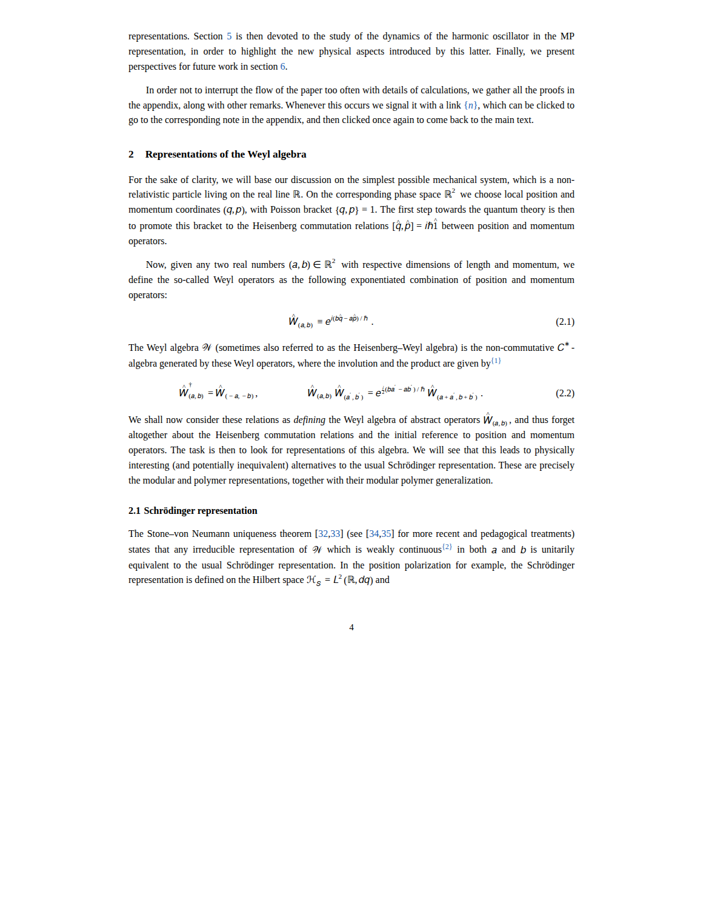representations. Section 5 is then devoted to the study of the dynamics of the harmonic oscillator in the MP representation, in order to highlight the new physical aspects introduced by this latter. Finally, we present perspectives for future work in section 6.
In order not to interrupt the flow of the paper too often with details of calculations, we gather all the proofs in the appendix, along with other remarks. Whenever this occurs we signal it with a link {n}, which can be clicked to go to the corresponding note in the appendix, and then clicked once again to come back to the main text.
2 Representations of the Weyl algebra
For the sake of clarity, we will base our discussion on the simplest possible mechanical system, which is a non-relativistic particle living on the real line ℝ. On the corresponding phase space ℝ2 we choose local position and momentum coordinates (q,p), with Poisson bracket {q,p}=1. The first step towards the quantum theory is then to promote this bracket to the Heisenberg commutation relations [q^,p^]=iℏ1^ between position and momentum operators.
Now, given any two real numbers (a,b)∈ℝ2 with respective dimensions of length and momentum, we define the so-called Weyl operators as the following exponentiated combination of position and momentum operators:
W^(a,b) ≡ ei(bq^−ap^)/ℏ .
(2.1)
The Weyl algebra 𝒲 (sometimes also referred to as the Heisenberg–Weyl algebra) is the non-commutative C∗-algebra generated by these Weyl operators, where the involution and the product are given by{1}
W^(a,b)† = W^(−a,−b) , W^(a,b) W^(a′,b′) = ei2(ba′−ab′)/ℏ W^(a+a′,b+b′) .
(2.2)
We shall now consider these relations as defining the Weyl algebra of abstract operators W^(a,b), and thus forget altogether about the Heisenberg commutation relations and the initial reference to position and momentum operators. The task is then to look for representations of this algebra. We will see that this leads to physically interesting (and potentially inequivalent) alternatives to the usual Schrödinger representation. These are precisely the modular and polymer representations, together with their modular polymer generalization.
2.1 Schrödinger representation
The Stone–von Neumann uniqueness theorem [32,33] (see [34,35] for more recent and pedagogical treatments) states that any irreducible representation of 𝒲 which is weakly continuous{2} in both a and b is unitarily equivalent to the usual Schrödinger representation. In the position polarization for example, the Schrödinger representation is defined on the Hilbert space ℋS=L2(ℝ,dq) and
4